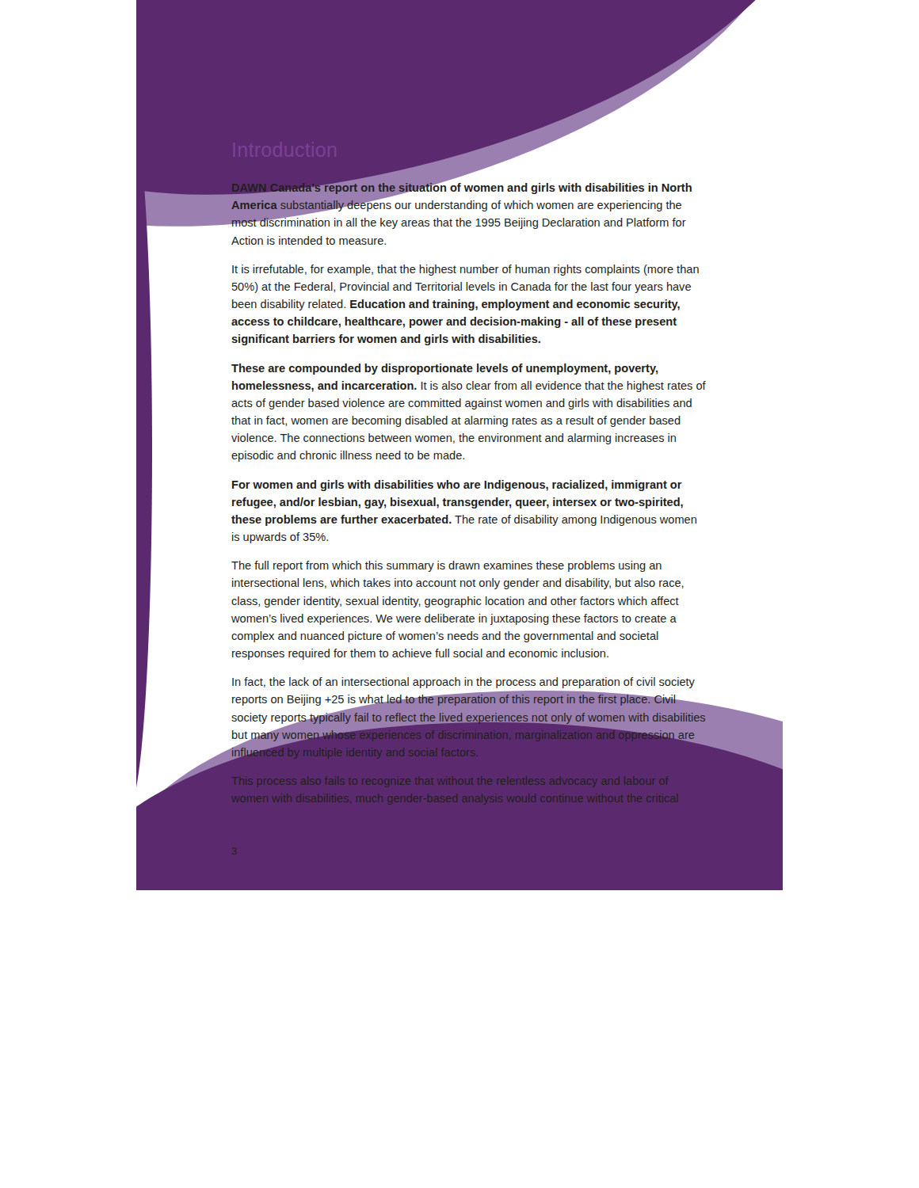Introduction
DAWN Canada’s report on the situation of women and girls with disabilities in North America substantially deepens our understanding of which women are experiencing the most discrimination in all the key areas that the 1995 Beijing Declaration and Platform for Action is intended to measure.
It is irrefutable, for example, that the highest number of human rights complaints (more than 50%) at the Federal, Provincial and Territorial levels in Canada for the last four years have been disability related. Education and training, employment and economic security, access to childcare, healthcare, power and decision-making - all of these present significant barriers for women and girls with disabilities.
These are compounded by disproportionate levels of unemployment, poverty, homelessness, and incarceration. It is also clear from all evidence that the highest rates of acts of gender based violence are committed against women and girls with disabilities and that in fact, women are becoming disabled at alarming rates as a result of gender based violence. The connections between women, the environment and alarming increases in episodic and chronic illness need to be made.
For women and girls with disabilities who are Indigenous, racialized, immigrant or refugee, and/or lesbian, gay, bisexual, transgender, queer, intersex or two-spirited, these problems are further exacerbated. The rate of disability among Indigenous women is upwards of 35%.
The full report from which this summary is drawn examines these problems using an intersectional lens, which takes into account not only gender and disability, but also race, class, gender identity, sexual identity, geographic location and other factors which affect women’s lived experiences. We were deliberate in juxtaposing these factors to create a complex and nuanced picture of women’s needs and the governmental and societal responses required for them to achieve full social and economic inclusion.
In fact, the lack of an intersectional approach in the process and preparation of civil society reports on Beijing +25 is what led to the preparation of this report in the first place. Civil society reports typically fail to reflect the lived experiences not only of women with disabilities but many women whose experiences of discrimination, marginalization and oppression are influenced by multiple identity and social factors.
This process also fails to recognize that without the relentless advocacy and labour of women with disabilities, much gender-based analysis would continue without the critical
3